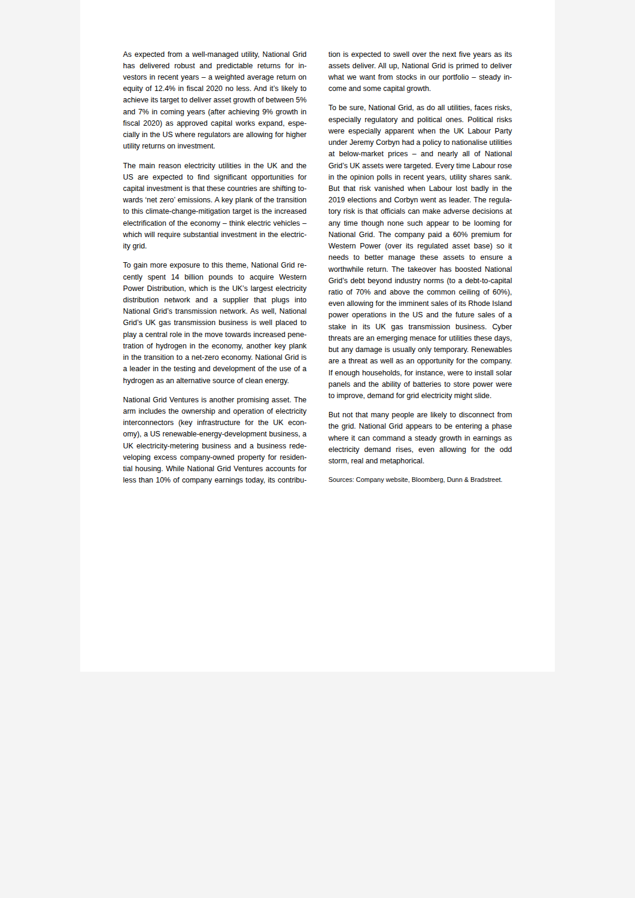As expected from a well-managed utility, National Grid has delivered robust and predictable returns for investors in recent years – a weighted average return on equity of 12.4% in fiscal 2020 no less. And it’s likely to achieve its target to deliver asset growth of between 5% and 7% in coming years (after achieving 9% growth in fiscal 2020) as approved capital works expand, especially in the US where regulators are allowing for higher utility returns on investment.
The main reason electricity utilities in the UK and the US are expected to find significant opportunities for capital investment is that these countries are shifting towards ‘net zero’ emissions. A key plank of the transition to this climate-change-mitigation target is the increased electrification of the economy – think electric vehicles – which will require substantial investment in the electricity grid.
To gain more exposure to this theme, National Grid recently spent 14 billion pounds to acquire Western Power Distribution, which is the UK’s largest electricity distribution network and a supplier that plugs into National Grid’s transmission network. As well, National Grid’s UK gas transmission business is well placed to play a central role in the move towards increased penetration of hydrogen in the economy, another key plank in the transition to a net-zero economy. National Grid is a leader in the testing and development of the use of a hydrogen as an alternative source of clean energy.
National Grid Ventures is another promising asset. The arm includes the ownership and operation of electricity interconnectors (key infrastructure for the UK economy), a US renewable-energy-development business, a UK electricity-metering business and a business redeveloping excess company-owned property for residential housing. While National Grid Ventures accounts for less than 10% of company earnings today, its contribution is expected to swell over the next five years as its assets deliver. All up, National Grid is primed to deliver what we want from stocks in our portfolio – steady income and some capital growth.
To be sure, National Grid, as do all utilities, faces risks, especially regulatory and political ones. Political risks were especially apparent when the UK Labour Party under Jeremy Corbyn had a policy to nationalise utilities at below-market prices – and nearly all of National Grid’s UK assets were targeted. Every time Labour rose in the opinion polls in recent years, utility shares sank. But that risk vanished when Labour lost badly in the 2019 elections and Corbyn went as leader. The regulatory risk is that officials can make adverse decisions at any time though none such appear to be looming for National Grid. The company paid a 60% premium for Western Power (over its regulated asset base) so it needs to better manage these assets to ensure a worthwhile return. The takeover has boosted National Grid’s debt beyond industry norms (to a debt-to-capital ratio of 70% and above the common ceiling of 60%), even allowing for the imminent sales of its Rhode Island power operations in the US and the future sales of a stake in its UK gas transmission business. Cyber threats are an emerging menace for utilities these days, but any damage is usually only temporary. Renewables are a threat as well as an opportunity for the company. If enough households, for instance, were to install solar panels and the ability of batteries to store power were to improve, demand for grid electricity might slide.
But not that many people are likely to disconnect from the grid. National Grid appears to be entering a phase where it can command a steady growth in earnings as electricity demand rises, even allowing for the odd storm, real and metaphorical.
Sources: Company website, Bloomberg, Dunn & Bradstreet.